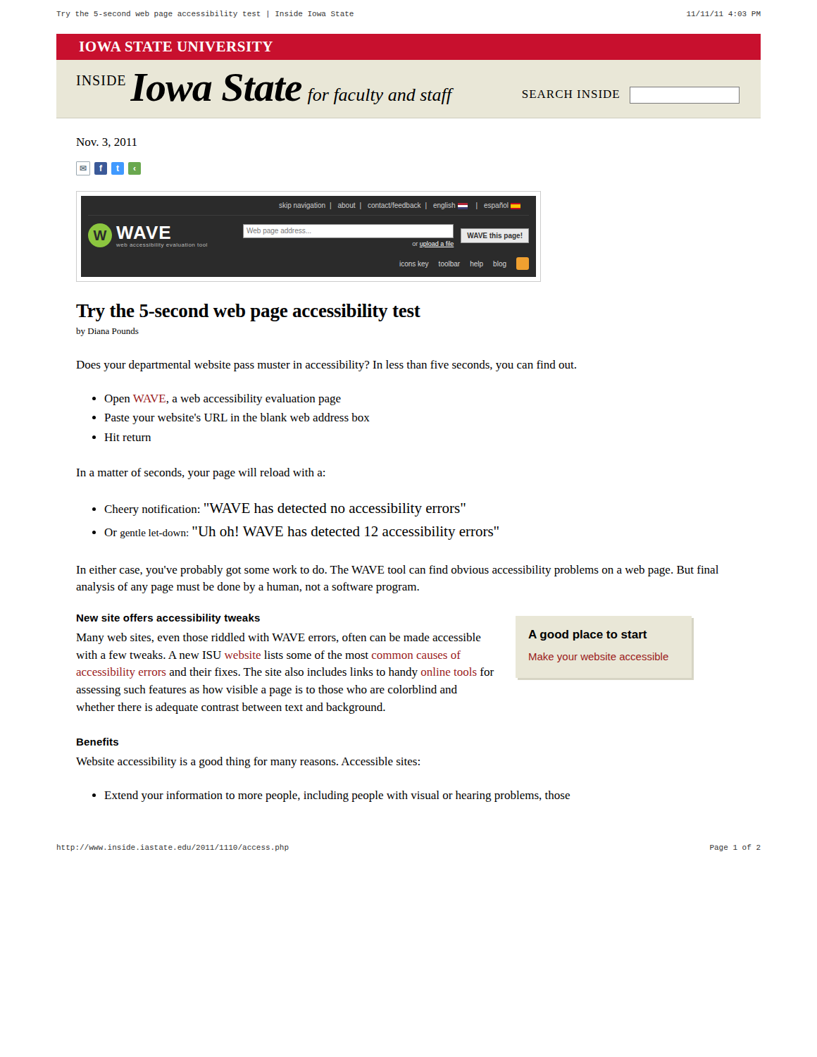Try the 5-second web page accessibility test | Inside Iowa State
11/11/11 4:03 PM
IOWA STATE UNIVERSITY
INSIDE Iowa State for faculty and staff
SEARCH INSIDE
Nov. 3, 2011
✉ f t ‹
skip navigation| about| contact/feedback| english| español
W
WAVE
web accessibility evaluation tool
or upload a file
WAVE this page!
icons key toolbar help blog
Try the 5-second web page accessibility test
by Diana Pounds
Does your departmental website pass muster in accessibility? In less than five seconds, you can find out.
Open WAVE, a web accessibility evaluation page
Paste your website's URL in the blank web address box
Hit return
In a matter of seconds, your page will reload with a:
Cheery notification: "WAVE has detected no accessibility errors"
Or gentle let-down: "Uh oh! WAVE has detected 12 accessibility errors"
In either case, you've probably got some work to do. The WAVE tool can find obvious accessibility problems on a web page. But final analysis of any page must be done by a human, not a software program.
New site offers accessibility tweaks
Many web sites, even those riddled with WAVE errors, often can be made accessible with a few tweaks. A new ISU website lists some of the most common causes of accessibility errors and their fixes. The site also includes links to handy online tools for assessing such features as how visible a page is to those who are colorblind and whether there is adequate contrast between text and background.
A good place to start
Make your website accessible
Benefits
Website accessibility is a good thing for many reasons. Accessible sites:
Extend your information to more people, including people with visual or hearing problems, those
http://www.inside.iastate.edu/2011/1110/access.php
Page 1 of 2